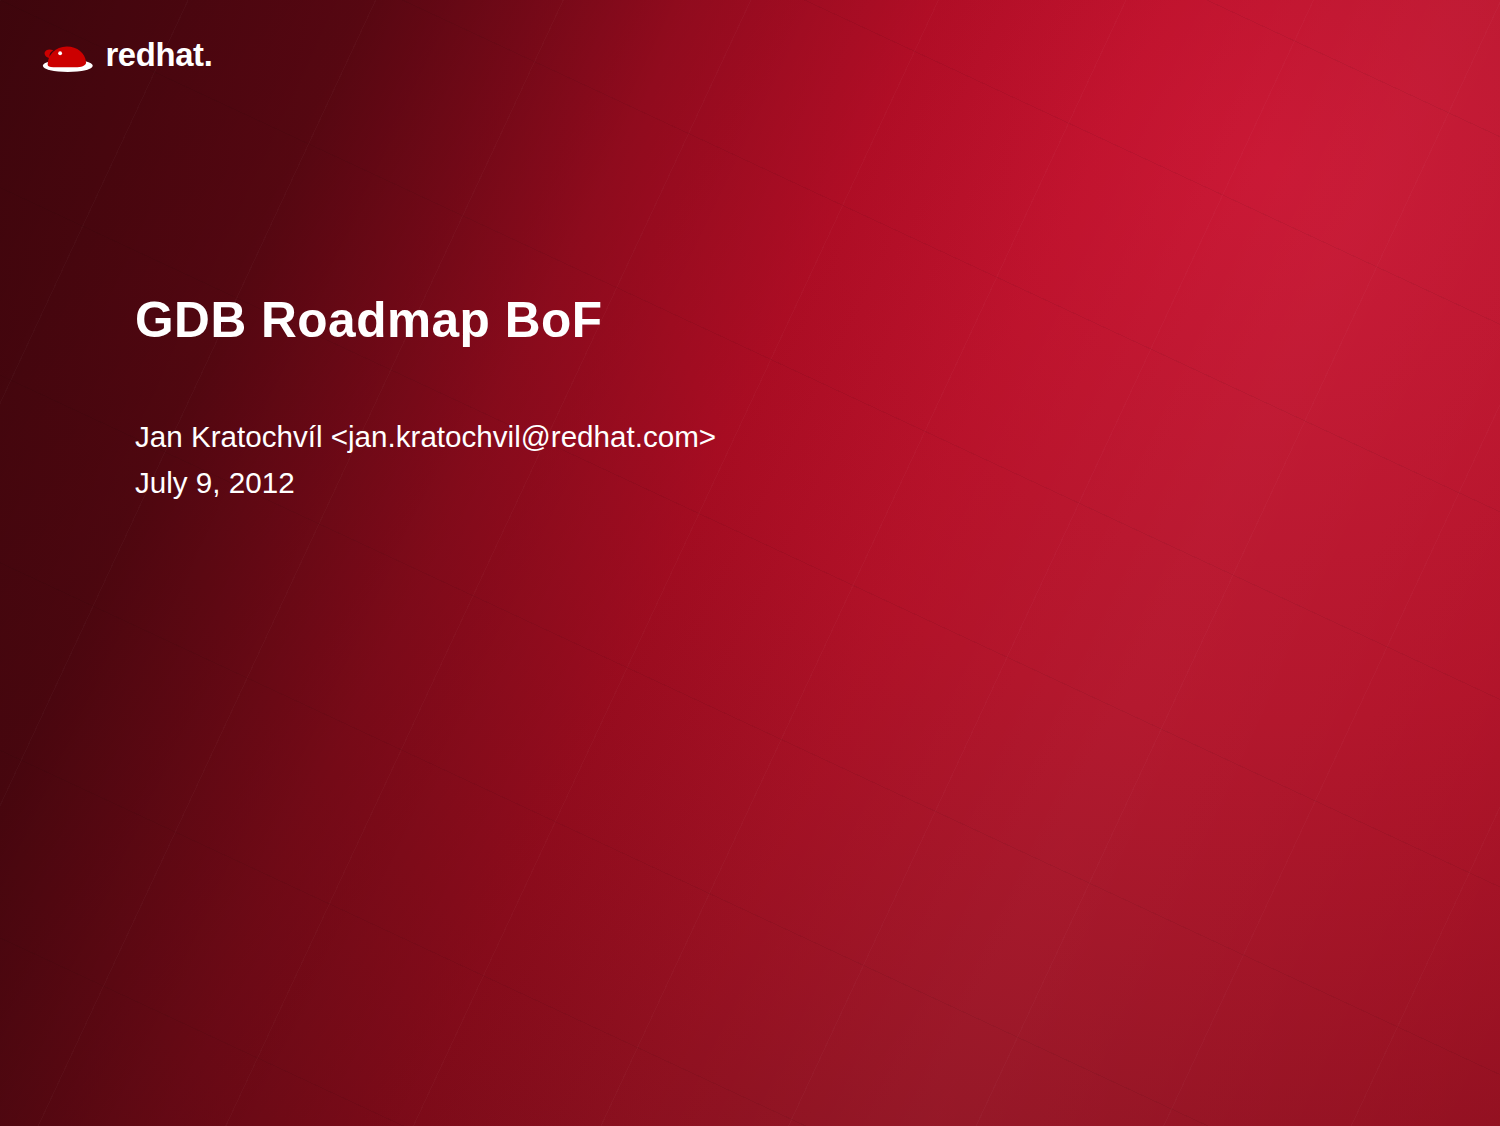redhat.
GDB Roadmap BoF
Jan Kratochvíl <jan.kratochvil@redhat.com>
July 9, 2012